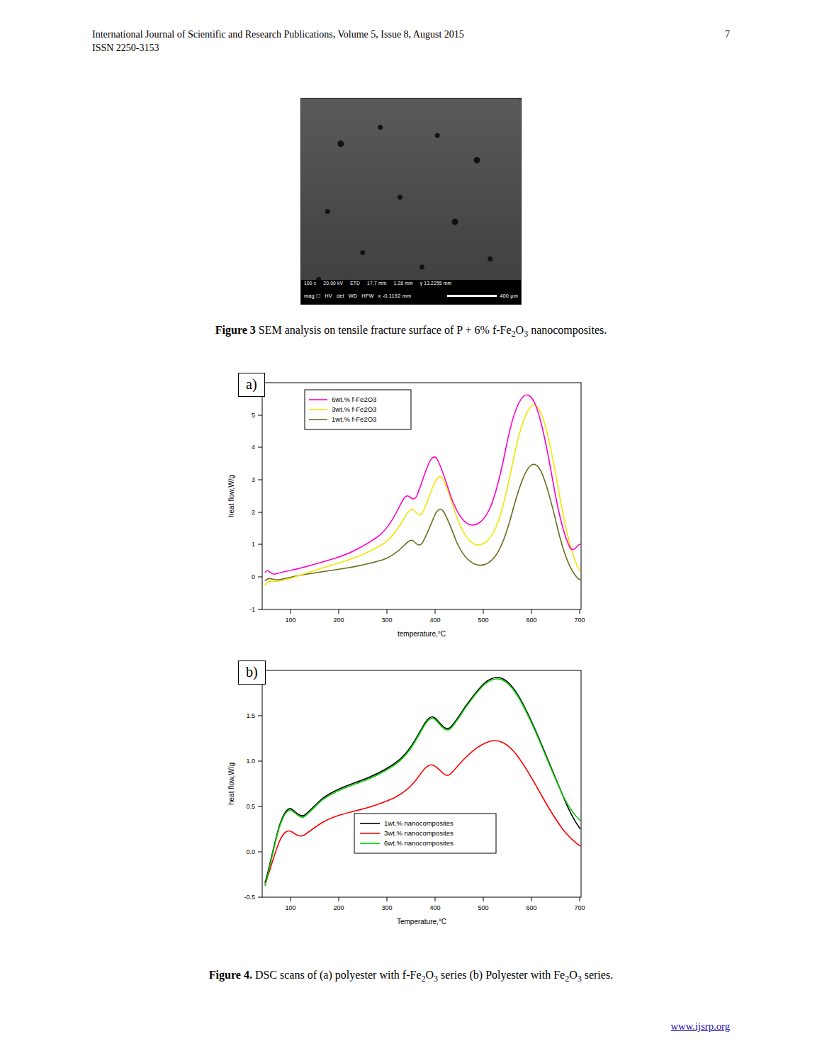International Journal of Scientific and Research Publications, Volume 5, Issue 8, August 2015
ISSN 2250-3153
7
mag ☐ HV det WD HFW x -0.1192 mm
400 µm
100 x 20.00 kV ETD 17.7 mm 1.28 mm y 13.2255 mm
Figure 3 SEM analysis on tensile fracture surface of P + 6% f-Fe2O3 nanocomposites.
a)
-1 0 1 2 3 4 5 6 100 200 300 400 500 600 700 temperature,°C heat flow,W/g 6wt.% f-Fe2O3 3wt.% f-Fe2O3 1wt.% f-Fe2O3
b)
-0.5 0.0 0.5 1.0 1.5 2.0 100 200 300 400 500 600 700 Temperature,°C heat flow,W/g 1wt.% nanocomposites 3wt.% nanocomposites 6wt.% nanocomposites
Figure 4. DSC scans of (a) polyester with f-Fe2O3 series (b) Polyester with Fe2O3 series.
www.ijsrp.org